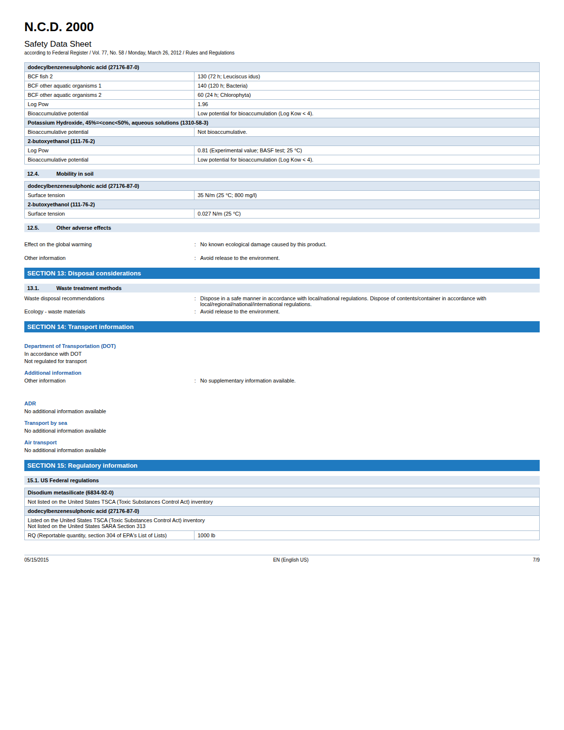N.C.D. 2000
Safety Data Sheet
according to Federal Register / Vol. 77, No. 58 / Monday, March 26, 2012 / Rules and Regulations
| dodecylbenzenesulphonic acid (27176-87-0) |
| --- |
| BCF fish 2 | 130 (72 h; Leuciscus idus) |
| BCF other aquatic organisms 1 | 140 (120 h; Bacteria) |
| BCF other aquatic organisms 2 | 60 (24 h; Chlorophyta) |
| Log Pow | 1.96 |
| Bioaccumulative potential | Low potential for bioaccumulation (Log Kow < 4). |
| Potassium Hydroxide, 45%=<conc<50%, aqueous solutions (1310-58-3) |
| Bioaccumulative potential | Not bioaccumulative. |
| 2-butoxyethanol (111-76-2) |
| Log Pow | 0.81 (Experimental value; BASF test; 25 °C) |
| Bioaccumulative potential | Low potential for bioaccumulation (Log Kow < 4). |
12.4. Mobility in soil
| dodecylbenzenesulphonic acid (27176-87-0) |
| --- |
| Surface tension | 35 N/m (25 °C; 800 mg/l) |
| 2-butoxyethanol (111-76-2) |
| Surface tension | 0.027 N/m (25 °C) |
12.5. Other adverse effects
Effect on the global warming
:
No known ecological damage caused by this product.
Other information
:
Avoid release to the environment.
SECTION 13: Disposal considerations
13.1. Waste treatment methods
Waste disposal recommendations
:
Dispose in a safe manner in accordance with local/national regulations. Dispose of contents/container in accordance with local/regional/national/international regulations.
Ecology - waste materials
:
Avoid release to the environment.
SECTION 14: Transport information
Department of Transportation (DOT)
In accordance with DOT
Not regulated for transport
Additional information
Other information
:
No supplementary information available.
ADR
No additional information available
Transport by sea
No additional information available
Air transport
No additional information available
SECTION 15: Regulatory information
15.1. US Federal regulations
| Disodium metasilicate (6834-92-0) |
| --- |
| Not listed on the United States TSCA (Toxic Substances Control Act) inventory |
| dodecylbenzenesulphonic acid (27176-87-0) |
| Listed on the United States TSCA (Toxic Substances Control Act) inventory Not listed on the United States SARA Section 313 |
| RQ (Reportable quantity, section 304 of EPA's List of Lists) | 1000 lb |
05/15/2015
EN (English US)
7/9